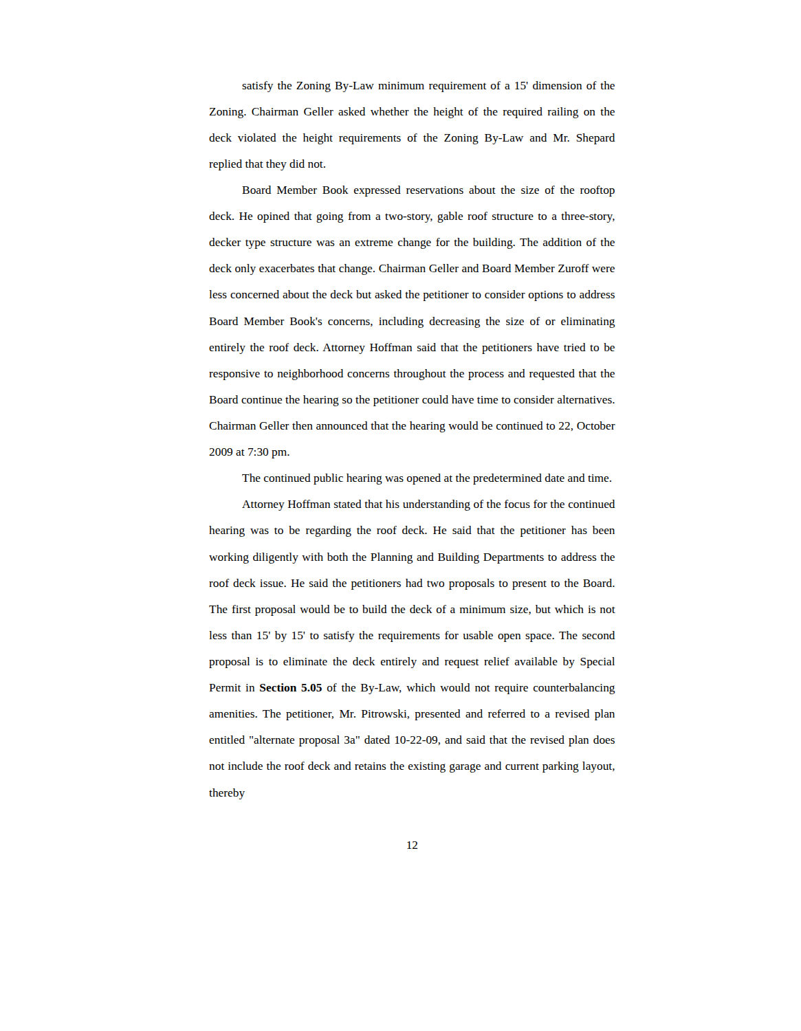satisfy the Zoning By-Law minimum requirement of a 15' dimension of the Zoning. Chairman Geller asked whether the height of the required railing on the deck violated the height requirements of the Zoning By-Law and Mr. Shepard replied that they did not.
Board Member Book expressed reservations about the size of the rooftop deck. He opined that going from a two-story, gable roof structure to a three-story, decker type structure was an extreme change for the building. The addition of the deck only exacerbates that change. Chairman Geller and Board Member Zuroff were less concerned about the deck but asked the petitioner to consider options to address Board Member Book's concerns, including decreasing the size of or eliminating entirely the roof deck. Attorney Hoffman said that the petitioners have tried to be responsive to neighborhood concerns throughout the process and requested that the Board continue the hearing so the petitioner could have time to consider alternatives. Chairman Geller then announced that the hearing would be continued to 22, October 2009 at 7:30 pm.
The continued public hearing was opened at the predetermined date and time.
Attorney Hoffman stated that his understanding of the focus for the continued hearing was to be regarding the roof deck. He said that the petitioner has been working diligently with both the Planning and Building Departments to address the roof deck issue. He said the petitioners had two proposals to present to the Board. The first proposal would be to build the deck of a minimum size, but which is not less than 15' by 15' to satisfy the requirements for usable open space. The second proposal is to eliminate the deck entirely and request relief available by Special Permit in Section 5.05 of the By-Law, which would not require counterbalancing amenities. The petitioner, Mr. Pitrowski, presented and referred to a revised plan entitled "alternate proposal 3a" dated 10-22-09, and said that the revised plan does not include the roof deck and retains the existing garage and current parking layout, thereby
12